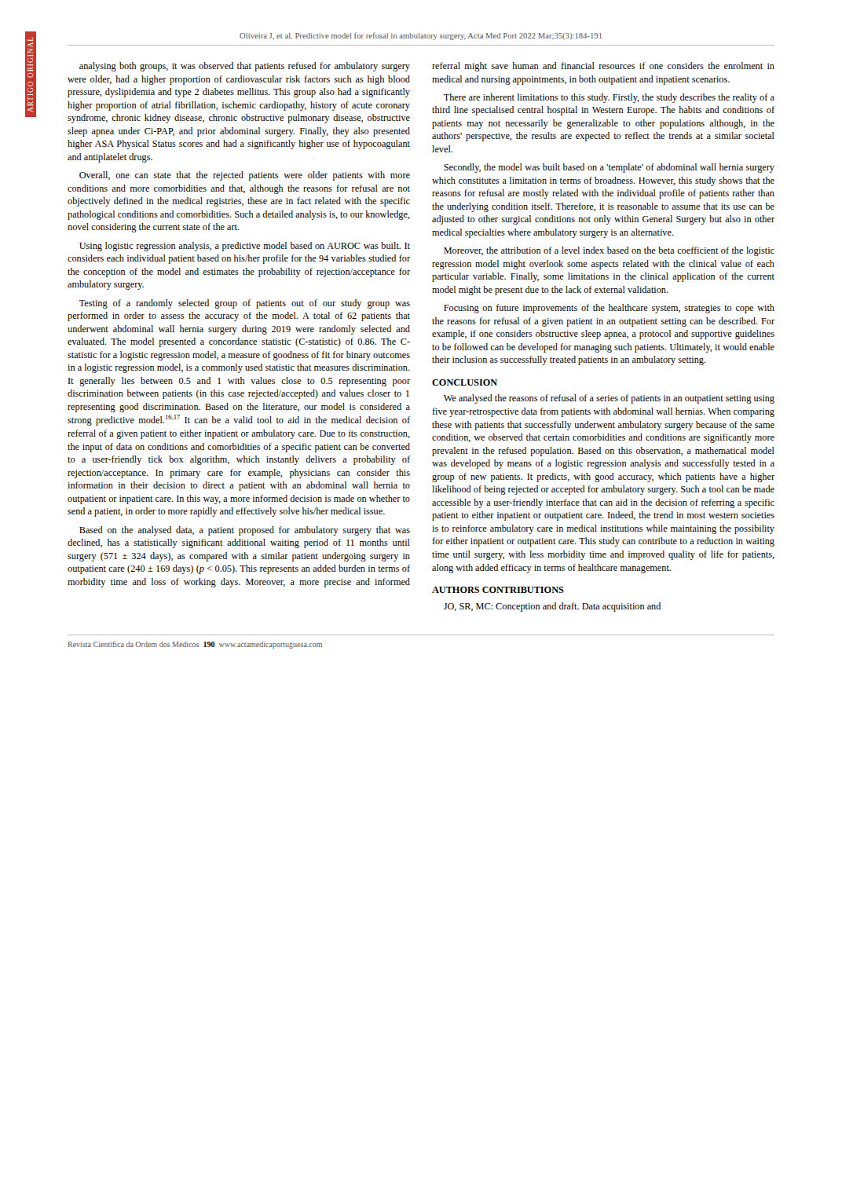ARTIGO ORIGINAL
Oliveira J, et al. Predictive model for refusal in ambulatory surgery, Acta Med Port 2022 Mar;35(3):184-191
analysing both groups, it was observed that patients refused for ambulatory surgery were older, had a higher proportion of cardiovascular risk factors such as high blood pressure, dyslipidemia and type 2 diabetes mellitus. This group also had a significantly higher proportion of atrial fibrillation, ischemic cardiopathy, history of acute coronary syndrome, chronic kidney disease, chronic obstructive pulmonary disease, obstructive sleep apnea under Ci-PAP, and prior abdominal surgery. Finally, they also presented higher ASA Physical Status scores and had a significantly higher use of hypocoagulant and antiplatelet drugs.
Overall, one can state that the rejected patients were older patients with more conditions and more comorbidities and that, although the reasons for refusal are not objectively defined in the medical registries, these are in fact related with the specific pathological conditions and comorbidities. Such a detailed analysis is, to our knowledge, novel considering the current state of the art.
Using logistic regression analysis, a predictive model based on AUROC was built. It considers each individual patient based on his/her profile for the 94 variables studied for the conception of the model and estimates the probability of rejection/acceptance for ambulatory surgery.
Testing of a randomly selected group of patients out of our study group was performed in order to assess the accuracy of the model. A total of 62 patients that underwent abdominal wall hernia surgery during 2019 were randomly selected and evaluated. The model presented a concordance statistic (C-statistic) of 0.86. The C-statistic for a logistic regression model, a measure of goodness of fit for binary outcomes in a logistic regression model, is a commonly used statistic that measures discrimination. It generally lies between 0.5 and 1 with values close to 0.5 representing poor discrimination between patients (in this case rejected/accepted) and values closer to 1 representing good discrimination. Based on the literature, our model is considered a strong predictive model.16,17 It can be a valid tool to aid in the medical decision of referral of a given patient to either inpatient or ambulatory care. Due to its construction, the input of data on conditions and comorbidities of a specific patient can be converted to a user-friendly tick box algorithm, which instantly delivers a probability of rejection/acceptance. In primary care for example, physicians can consider this information in their decision to direct a patient with an abdominal wall hernia to outpatient or inpatient care. In this way, a more informed decision is made on whether to send a patient, in order to more rapidly and effectively solve his/her medical issue.
Based on the analysed data, a patient proposed for ambulatory surgery that was declined, has a statistically significant additional waiting period of 11 months until surgery (571 ± 324 days), as compared with a similar patient undergoing surgery in outpatient care (240 ± 169 days) (p < 0.05). This represents an added burden in terms of morbidity time and loss of working days. Moreover, a more precise and informed referral might save human and financial resources if one considers the enrolment in medical and nursing appointments, in both outpatient and inpatient scenarios.
There are inherent limitations to this study. Firstly, the study describes the reality of a third line specialised central hospital in Western Europe. The habits and conditions of patients may not necessarily be generalizable to other populations although, in the authors' perspective, the results are expected to reflect the trends at a similar societal level.
Secondly, the model was built based on a 'template' of abdominal wall hernia surgery which constitutes a limitation in terms of broadness. However, this study shows that the reasons for refusal are mostly related with the individual profile of patients rather than the underlying condition itself. Therefore, it is reasonable to assume that its use can be adjusted to other surgical conditions not only within General Surgery but also in other medical specialties where ambulatory surgery is an alternative.
Moreover, the attribution of a level index based on the beta coefficient of the logistic regression model might overlook some aspects related with the clinical value of each particular variable. Finally, some limitations in the clinical application of the current model might be present due to the lack of external validation.
Focusing on future improvements of the healthcare system, strategies to cope with the reasons for refusal of a given patient in an outpatient setting can be described. For example, if one considers obstructive sleep apnea, a protocol and supportive guidelines to be followed can be developed for managing such patients. Ultimately, it would enable their inclusion as successfully treated patients in an ambulatory setting.
CONCLUSION
We analysed the reasons of refusal of a series of patients in an outpatient setting using five year-retrospective data from patients with abdominal wall hernias. When comparing these with patients that successfully underwent ambulatory surgery because of the same condition, we observed that certain comorbidities and conditions are significantly more prevalent in the refused population. Based on this observation, a mathematical model was developed by means of a logistic regression analysis and successfully tested in a group of new patients. It predicts, with good accuracy, which patients have a higher likelihood of being rejected or accepted for ambulatory surgery. Such a tool can be made accessible by a user-friendly interface that can aid in the decision of referring a specific patient to either inpatient or outpatient care. Indeed, the trend in most western societies is to reinforce ambulatory care in medical institutions while maintaining the possibility for either inpatient or outpatient care. This study can contribute to a reduction in waiting time until surgery, with less morbidity time and improved quality of life for patients, along with added efficacy in terms of healthcare management.
AUTHORS CONTRIBUTIONS
JO, SR, MC: Conception and draft. Data acquisition and
Revista Científica da Ordem dos Médicos 190 www.actamedicaportuguesa.com